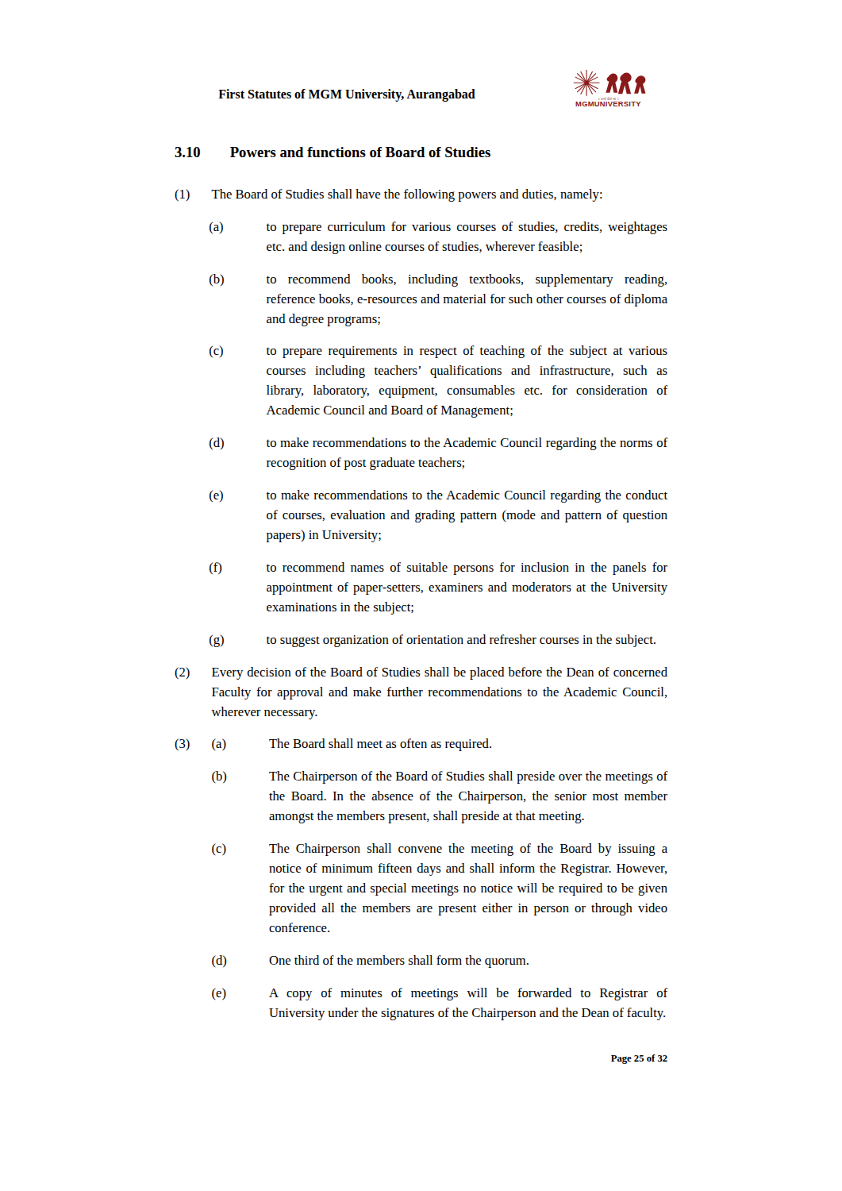First Statutes of MGM University, Aurangabad
MGMUNIVERSITY ॥ अप्पो दीपो भव ॥
3.10 Powers and functions of Board of Studies
(1) The Board of Studies shall have the following powers and duties, namely:
(a) to prepare curriculum for various courses of studies, credits, weightages etc. and design online courses of studies, wherever feasible;
(b) to recommend books, including textbooks, supplementary reading, reference books, e-resources and material for such other courses of diploma and degree programs;
(c) to prepare requirements in respect of teaching of the subject at various courses including teachers’ qualifications and infrastructure, such as library, laboratory, equipment, consumables etc. for consideration of Academic Council and Board of Management;
(d) to make recommendations to the Academic Council regarding the norms of recognition of post graduate teachers;
(e) to make recommendations to the Academic Council regarding the conduct of courses, evaluation and grading pattern (mode and pattern of question papers) in University;
(f) to recommend names of suitable persons for inclusion in the panels for appointment of paper-setters, examiners and moderators at the University examinations in the subject;
(g) to suggest organization of orientation and refresher courses in the subject.
(2) Every decision of the Board of Studies shall be placed before the Dean of concerned Faculty for approval and make further recommendations to the Academic Council, wherever necessary.
(3)
(a) The Board shall meet as often as required.
(b) The Chairperson of the Board of Studies shall preside over the meetings of the Board. In the absence of the Chairperson, the senior most member amongst the members present, shall preside at that meeting.
(c) The Chairperson shall convene the meeting of the Board by issuing a notice of minimum fifteen days and shall inform the Registrar. However, for the urgent and special meetings no notice will be required to be given provided all the members are present either in person or through video conference.
(d) One third of the members shall form the quorum.
(e) A copy of minutes of meetings will be forwarded to Registrar of University under the signatures of the Chairperson and the Dean of faculty.
Page 25 of 32